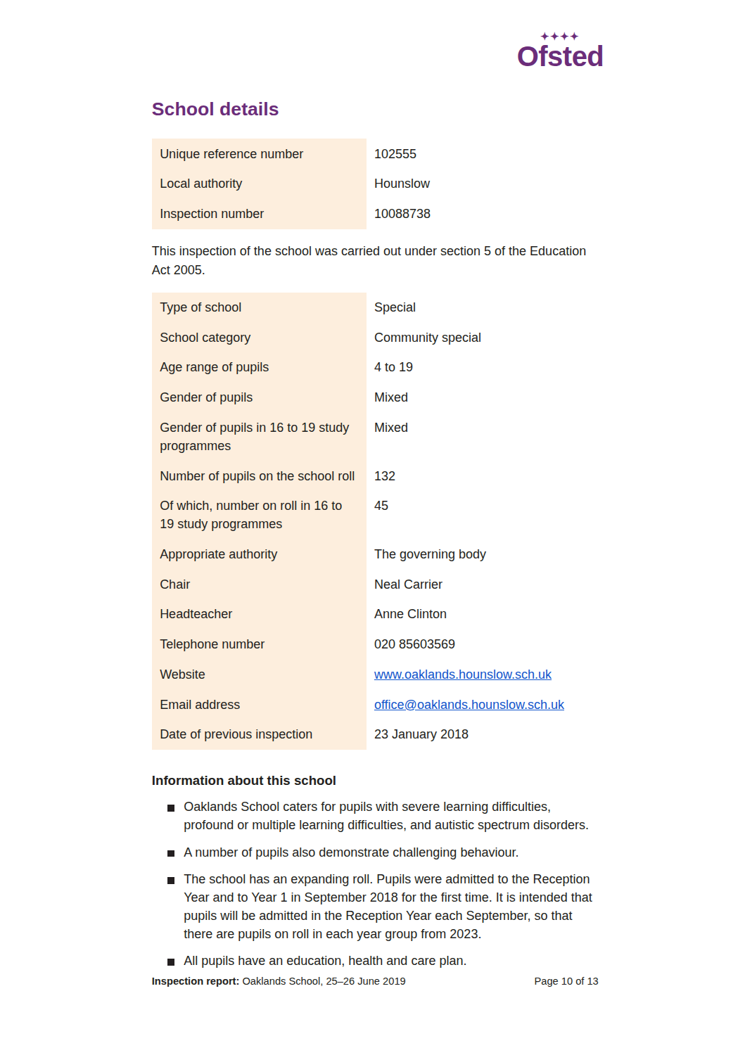✦✦✦✦
Ofsted
School details
| Unique reference number | 102555 |
| Local authority | Hounslow |
| Inspection number | 10088738 |
This inspection of the school was carried out under section 5 of the Education Act 2005.
| Type of school | Special |
| School category | Community special |
| Age range of pupils | 4 to 19 |
| Gender of pupils | Mixed |
| Gender of pupils in 16 to 19 study programmes | Mixed |
| Number of pupils on the school roll | 132 |
| Of which, number on roll in 16 to 19 study programmes | 45 |
| Appropriate authority | The governing body |
| Chair | Neal Carrier |
| Headteacher | Anne Clinton |
| Telephone number | 020 85603569 |
| Website | www.oaklands.hounslow.sch.uk |
| Email address | office@oaklands.hounslow.sch.uk |
| Date of previous inspection | 23 January 2018 |
Information about this school
Oaklands School caters for pupils with severe learning difficulties, profound or multiple learning difficulties, and autistic spectrum disorders.
A number of pupils also demonstrate challenging behaviour.
The school has an expanding roll. Pupils were admitted to the Reception Year and to Year 1 in September 2018 for the first time. It is intended that pupils will be admitted in the Reception Year each September, so that there are pupils on roll in each year group from 2023.
All pupils have an education, health and care plan.
Inspection report: Oaklands School, 25–26 June 2019
Page 10 of 13